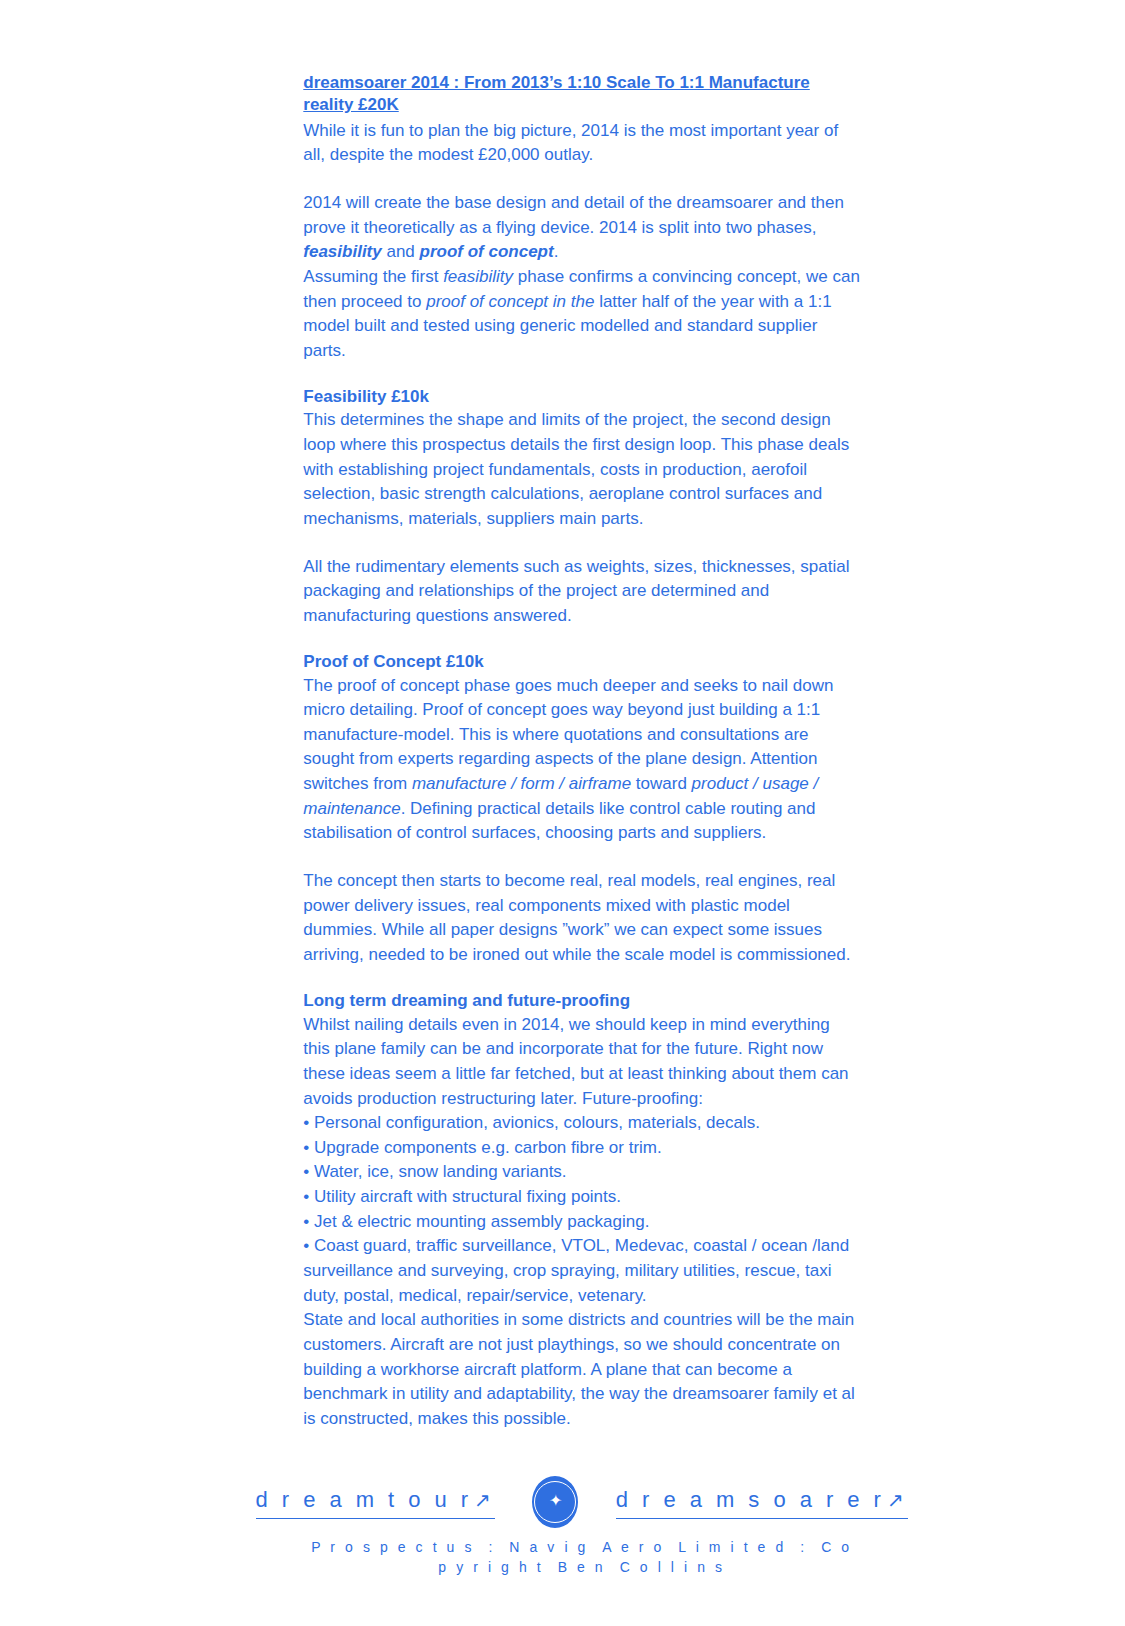dreamsoarer 2014 : From 2013’s 1:10 Scale To 1:1 Manufacture reality £20K
While it is fun to plan the big picture, 2014 is the most important year of all, despite the modest £20,000 outlay.
2014 will create the base design and detail of the dreamsoarer and then prove it theoretically as a flying device. 2014 is split into two phases, feasibility and proof of concept.
Assuming the first feasibility phase confirms a convincing concept, we can then proceed to proof of concept in the latter half of the year with a 1:1 model built and tested using generic modelled and standard supplier parts.
Feasibility £10k
This determines the shape and limits of the project, the second design loop where this prospectus details the first design loop. This phase deals with establishing project fundamentals, costs in production, aerofoil selection, basic strength calculations, aeroplane control surfaces and mechanisms, materials, suppliers main parts.
All the rudimentary elements such as weights, sizes, thicknesses, spatial packaging and relationships of the project are determined and manufacturing questions answered.
Proof of Concept £10k
The proof of concept phase goes much deeper and seeks to nail down micro detailing. Proof of concept goes way beyond just building a 1:1 manufacture-model. This is where quotations and consultations are sought from experts regarding aspects of the plane design. Attention switches from manufacture / form / airframe toward product / usage / maintenance. Defining practical details like control cable routing and stabilisation of control surfaces, choosing parts and suppliers.
The concept then starts to become real, real models, real engines, real power delivery issues, real components mixed with plastic model dummies. While all paper designs ”work” we can expect some issues arriving, needed to be ironed out while the scale model is commissioned.
Long term dreaming and future-proofing
Whilst nailing details even in 2014, we should keep in mind everything this plane family can be and incorporate that for the future. Right now these ideas seem a little far fetched, but at least thinking about them can avoids production restructuring later. Future-proofing:
Personal configuration, avionics, colours, materials, decals.
Upgrade components e.g. carbon fibre or trim.
Water, ice, snow landing variants.
Utility aircraft with structural fixing points.
Jet & electric mounting assembly packaging.
Coast guard, traffic surveillance, VTOL, Medevac, coastal / ocean /land surveillance and surveying, crop spraying, military utilities, rescue, taxi duty, postal, medical, repair/service, vetenary.
State and local authorities in some districts and countries will be the main customers. Aircraft are not just playthings, so we should concentrate on building a workhorse aircraft platform. A plane that can become a benchmark in utility and adaptability, the way the dreamsoarer family et al is constructed, makes this possible.
d r e a m t o u r↗
✦
d r e a m s o a r e r↗
P r o s p e c t u s : N a v i g A e r o L i m i t e d : C o p y r i g h t B e n C o l l i n s